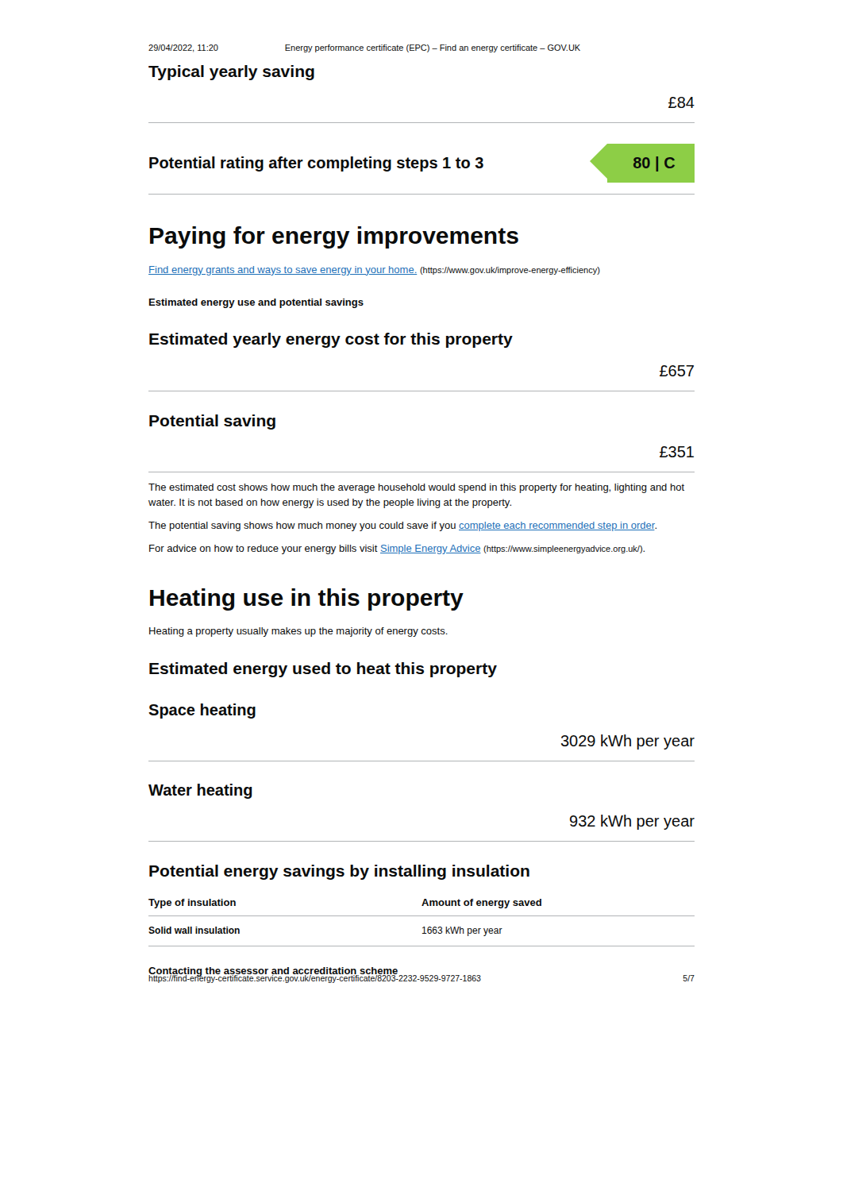29/04/2022, 11:20
Energy performance certificate (EPC) – Find an energy certificate – GOV.UK
Typical yearly saving
£84
Potential rating after completing steps 1 to 3
80 | C
Paying for energy improvements
Find energy grants and ways to save energy in your home. (https://www.gov.uk/improve-energy-efficiency)
Estimated energy use and potential savings
Estimated yearly energy cost for this property
£657
Potential saving
£351
The estimated cost shows how much the average household would spend in this property for heating, lighting and hot water. It is not based on how energy is used by the people living at the property.
The potential saving shows how much money you could save if you complete each recommended step in order.
For advice on how to reduce your energy bills visit Simple Energy Advice (https://www.simpleenergyadvice.org.uk/).
Heating use in this property
Heating a property usually makes up the majority of energy costs.
Estimated energy used to heat this property
Space heating
3029 kWh per year
Water heating
932 kWh per year
Potential energy savings by installing insulation
| Type of insulation | Amount of energy saved |
| --- | --- |
| Solid wall insulation | 1663 kWh per year |
Contacting the assessor and accreditation scheme
https://find-energy-certificate.service.gov.uk/energy-certificate/8203-2232-9529-9727-1863
5/7